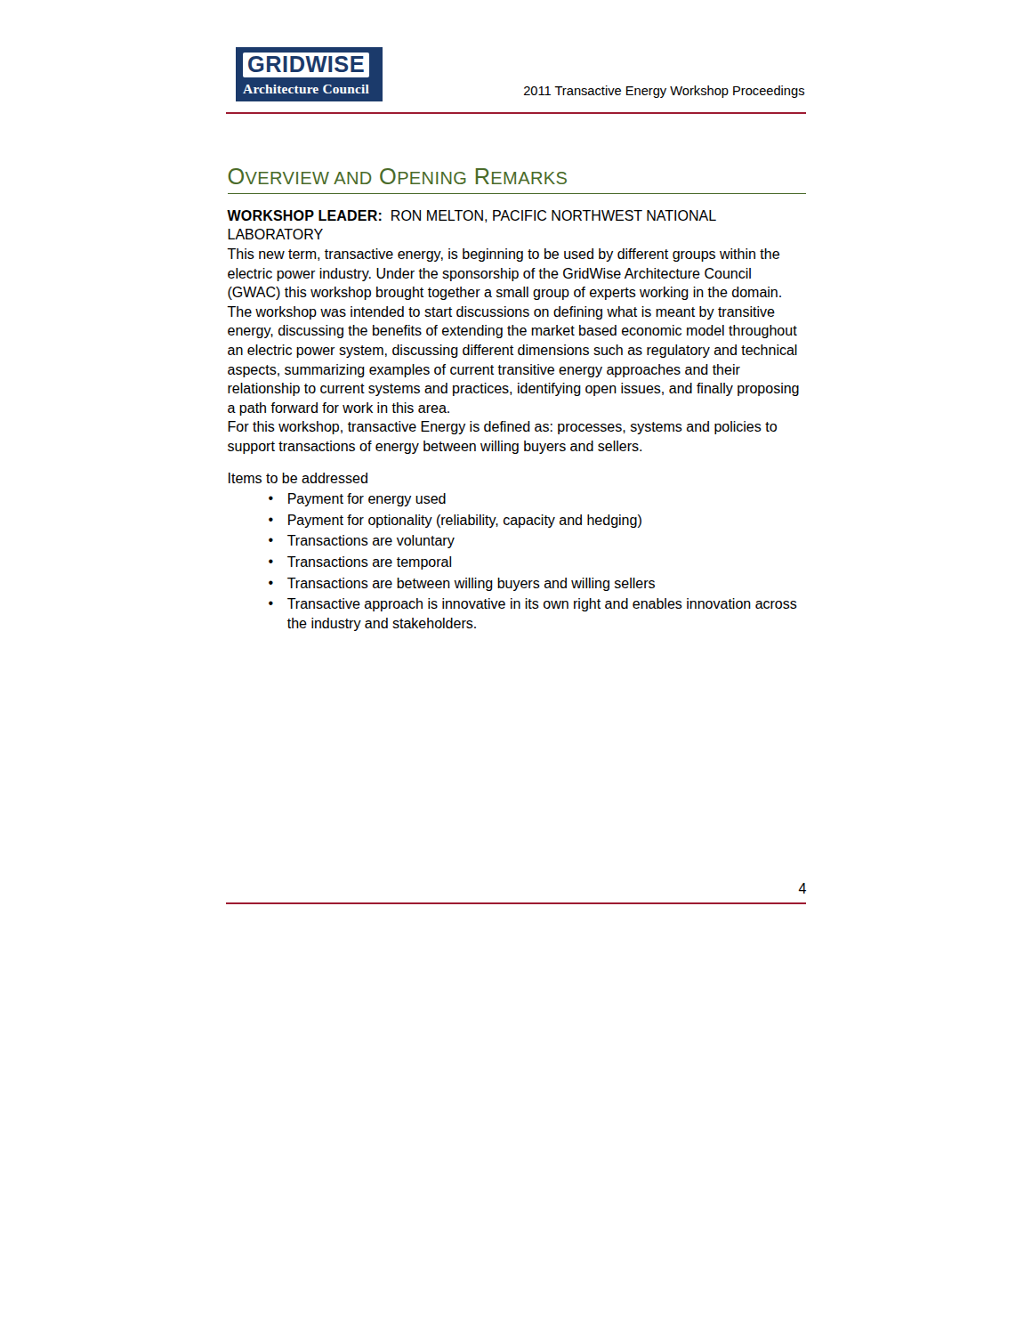GRIDWISE
Architecture Council
2011 Transactive Energy Workshop Proceedings
OVERVIEW AND OPENING REMARKS
Workshop Leader: Ron Melton, Pacific Northwest National Laboratory
This new term, transactive energy, is beginning to be used by different groups within the electric power industry. Under the sponsorship of the GridWise Architecture Council (GWAC) this workshop brought together a small group of experts working in the domain. The workshop was intended to start discussions on defining what is meant by transitive energy, discussing the benefits of extending the market based economic model throughout an electric power system, discussing different dimensions such as regulatory and technical aspects, summarizing examples of current transitive energy approaches and their relationship to current systems and practices, identifying open issues, and finally proposing a path forward for work in this area.
For this workshop, transactive Energy is defined as: processes, systems and policies to support transactions of energy between willing buyers and sellers.
Items to be addressed
Payment for energy used
Payment for optionality (reliability, capacity and hedging)
Transactions are voluntary
Transactions are temporal
Transactions are between willing buyers and willing sellers
Transactive approach is innovative in its own right and enables innovation across the industry and stakeholders.
4